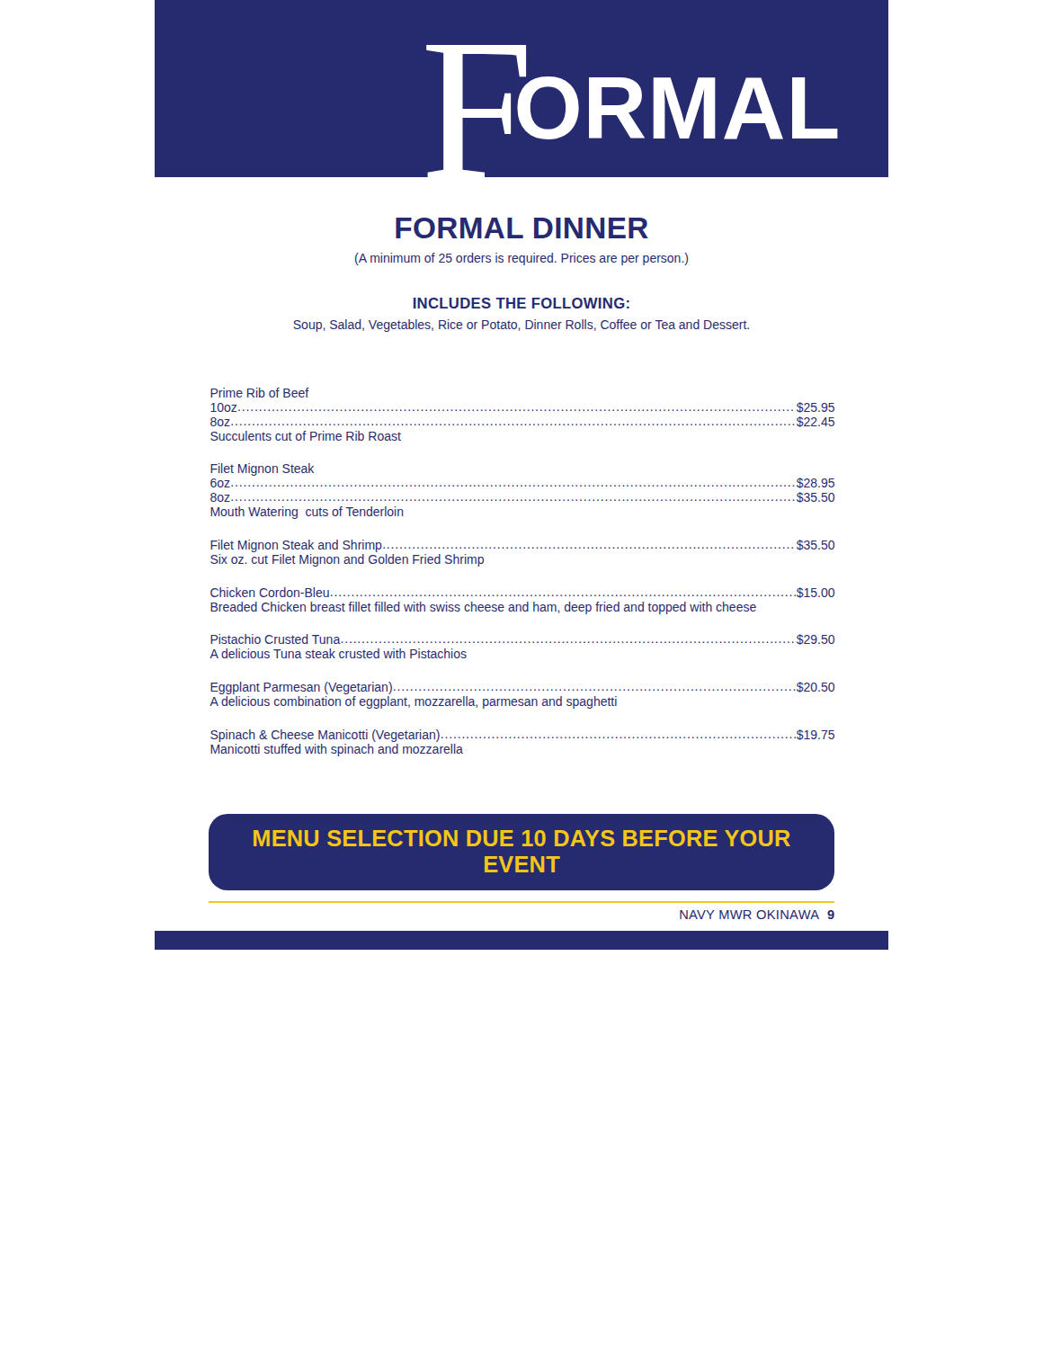FORMAL
FORMAL DINNER
(A minimum of 25 orders is required. Prices are per person.)
INCLUDES THE FOLLOWING:
Soup, Salad, Vegetables, Rice or Potato, Dinner Rolls, Coffee or Tea and Dessert.
Prime Rib of Beef
10oz ................................................................................................................................................................. $25.95
8oz ................................................................................................................................................................... $22.45
Succulents cut of Prime Rib Roast
Filet Mignon Steak
6oz ................................................................................................................................................................... $28.95
8oz ................................................................................................................................................................... $35.50
Mouth Watering cuts of Tenderloin
Filet Mignon Steak and Shrimp ............................................................................................................................. $35.50
Six oz. cut Filet Mignon and Golden Fried Shrimp
Chicken Cordon-Bleu ......................................................................................................................................... $15.00
Breaded Chicken breast fillet filled with swiss cheese and ham, deep fried and topped with cheese
Pistachio Crusted Tuna ....................................................................................................................................... $29.50
A delicious Tuna steak crusted with Pistachios
Eggplant Parmesan (Vegetarian) ....................................................................................................................... $20.50
A delicious combination of eggplant, mozzarella, parmesan and spaghetti
Spinach & Cheese Manicotti (Vegetarian) ......................................................................................................... $19.75
Manicotti stuffed with spinach and mozzarella
MENU SELECTION DUE 10 DAYS BEFORE YOUR EVENT
NAVY MWR OKINAWA 9